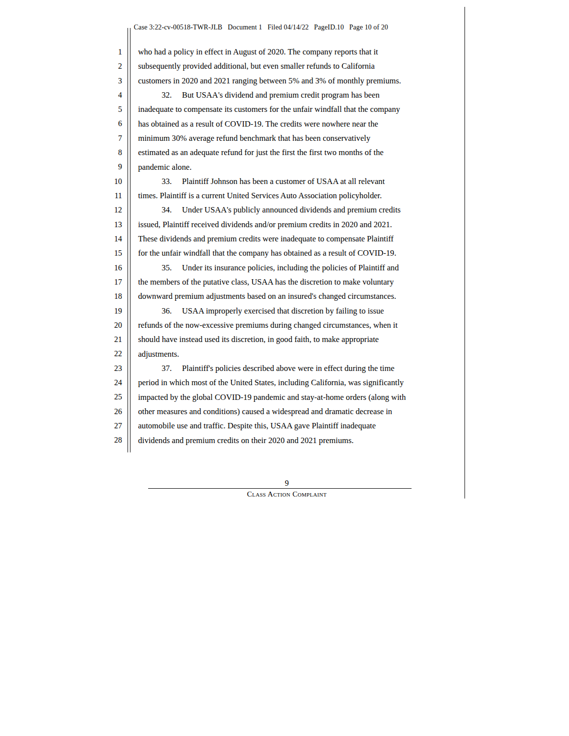Case 3:22-cv-00518-TWR-JLB Document 1 Filed 04/14/22 PageID.10 Page 10 of 20
1 2 3 4 5 6 7 8 9 10 11 12 13 14 15 16 17 18 19 20 21 22 23 24 25 26 27 28
who had a policy in effect in August of 2020. The company reports that it
subsequently provided additional, but even smaller refunds to California
customers in 2020 and 2021 ranging between 5% and 3% of monthly premiums.
32. But USAA's dividend and premium credit program has been
inadequate to compensate its customers for the unfair windfall that the company
has obtained as a result of COVID-19. The credits were nowhere near the
minimum 30% average refund benchmark that has been conservatively
estimated as an adequate refund for just the first the first two months of the
pandemic alone.
33. Plaintiff Johnson has been a customer of USAA at all relevant
times. Plaintiff is a current United Services Auto Association policyholder.
34. Under USAA's publicly announced dividends and premium credits
issued, Plaintiff received dividends and/or premium credits in 2020 and 2021.
These dividends and premium credits were inadequate to compensate Plaintiff
for the unfair windfall that the company has obtained as a result of COVID-19.
35. Under its insurance policies, including the policies of Plaintiff and
the members of the putative class, USAA has the discretion to make voluntary
downward premium adjustments based on an insured's changed circumstances.
36. USAA improperly exercised that discretion by failing to issue
refunds of the now-excessive premiums during changed circumstances, when it
should have instead used its discretion, in good faith, to make appropriate
adjustments.
37. Plaintiff's policies described above were in effect during the time
period in which most of the United States, including California, was significantly
impacted by the global COVID-19 pandemic and stay-at-home orders (along with
other measures and conditions) caused a widespread and dramatic decrease in
automobile use and traffic. Despite this, USAA gave Plaintiff inadequate
dividends and premium credits on their 2020 and 2021 premiums.
9
Class Action Complaint